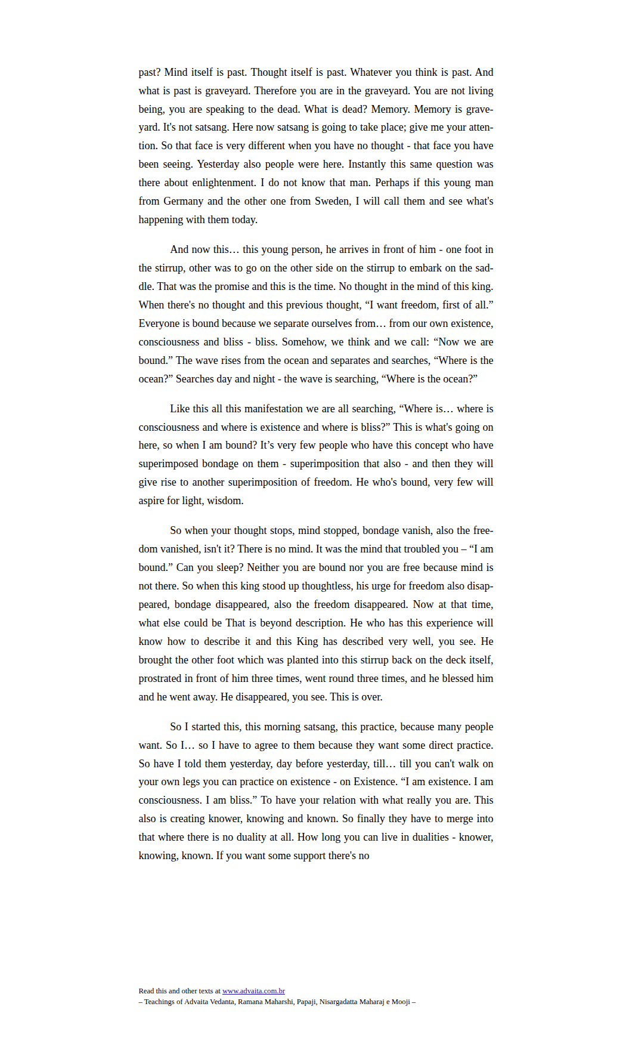past? Mind itself is past. Thought itself is past. Whatever you think is past. And what is past is graveyard. Therefore you are in the graveyard. You are not living being, you are speaking to the dead. What is dead? Memory. Memory is graveyard. It's not satsang. Here now satsang is going to take place; give me your attention. So that face is very different when you have no thought - that face you have been seeing. Yesterday also people were here. Instantly this same question was there about enlightenment. I do not know that man. Perhaps if this young man from Germany and the other one from Sweden, I will call them and see what's happening with them today.
And now this… this young person, he arrives in front of him - one foot in the stirrup, other was to go on the other side on the stirrup to embark on the saddle. That was the promise and this is the time. No thought in the mind of this king. When there's no thought and this previous thought, “I want freedom, first of all.” Everyone is bound because we separate ourselves from… from our own existence, consciousness and bliss - bliss. Somehow, we think and we call: “Now we are bound.” The wave rises from the ocean and separates and searches, “Where is the ocean?” Searches day and night - the wave is searching, “Where is the ocean?”
Like this all this manifestation we are all searching, “Where is… where is consciousness and where is existence and where is bliss?” This is what's going on here, so when I am bound? It’s very few people who have this concept who have superimposed bondage on them - superimposition that also - and then they will give rise to another superimposition of freedom. He who's bound, very few will aspire for light, wisdom.
So when your thought stops, mind stopped, bondage vanish, also the freedom vanished, isn't it? There is no mind. It was the mind that troubled you – “I am bound.” Can you sleep? Neither you are bound nor you are free because mind is not there. So when this king stood up thoughtless, his urge for freedom also disappeared, bondage disappeared, also the freedom disappeared. Now at that time, what else could be That is beyond description. He who has this experience will know how to describe it and this King has described very well, you see. He brought the other foot which was planted into this stirrup back on the deck itself, prostrated in front of him three times, went round three times, and he blessed him and he went away. He disappeared, you see. This is over.
So I started this, this morning satsang, this practice, because many people want. So I… so I have to agree to them because they want some direct practice. So have I told them yesterday, day before yesterday, till… till you can't walk on your own legs you can practice on existence - on Existence. “I am existence. I am consciousness. I am bliss.” To have your relation with what really you are. This also is creating knower, knowing and known. So finally they have to merge into that where there is no duality at all. How long you can live in dualities - knower, knowing, known. If you want some support there's no
Read this and other texts at www.advaita.com.br – Teachings of Advaita Vedanta, Ramana Maharshi, Papaji, Nisargadatta Maharaj e Mooji –